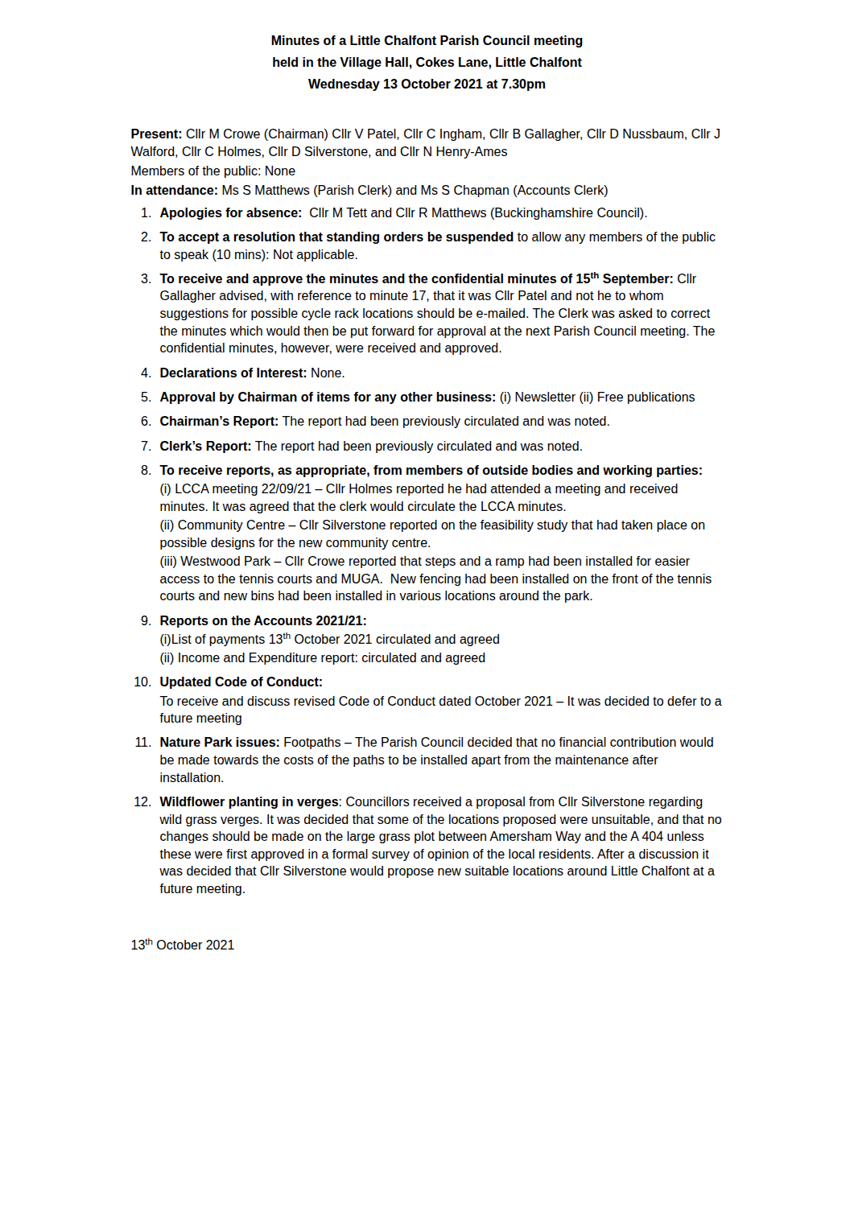Minutes of a Little Chalfont Parish Council meeting
held in the Village Hall, Cokes Lane, Little Chalfont
Wednesday 13 October 2021 at 7.30pm
Present: Cllr M Crowe (Chairman) Cllr V Patel, Cllr C Ingham, Cllr B Gallagher, Cllr D Nussbaum, Cllr J Walford, Cllr C Holmes, Cllr D Silverstone, and Cllr N Henry-Ames
Members of the public: None
In attendance: Ms S Matthews (Parish Clerk) and Ms S Chapman (Accounts Clerk)
Apologies for absence: Cllr M Tett and Cllr R Matthews (Buckinghamshire Council).
To accept a resolution that standing orders be suspended to allow any members of the public to speak (10 mins): Not applicable.
To receive and approve the minutes and the confidential minutes of 15th September: Cllr Gallagher advised, with reference to minute 17, that it was Cllr Patel and not he to whom suggestions for possible cycle rack locations should be e-mailed. The Clerk was asked to correct the minutes which would then be put forward for approval at the next Parish Council meeting. The confidential minutes, however, were received and approved.
Declarations of Interest: None.
Approval by Chairman of items for any other business: (i) Newsletter (ii) Free publications
Chairman’s Report: The report had been previously circulated and was noted.
Clerk’s Report: The report had been previously circulated and was noted.
To receive reports, as appropriate, from members of outside bodies and working parties:
(i) LCCA meeting 22/09/21 – Cllr Holmes reported he had attended a meeting and received minutes. It was agreed that the clerk would circulate the LCCA minutes.
(ii) Community Centre – Cllr Silverstone reported on the feasibility study that had taken place on possible designs for the new community centre.
(iii) Westwood Park – Cllr Crowe reported that steps and a ramp had been installed for easier access to the tennis courts and MUGA. New fencing had been installed on the front of the tennis courts and new bins had been installed in various locations around the park.
Reports on the Accounts 2021/21:
(i)List of payments 13th October 2021 circulated and agreed
(ii) Income and Expenditure report: circulated and agreed
Updated Code of Conduct:
To receive and discuss revised Code of Conduct dated October 2021 – It was decided to defer to a future meeting
Nature Park issues: Footpaths – The Parish Council decided that no financial contribution would be made towards the costs of the paths to be installed apart from the maintenance after installation.
Wildflower planting in verges: Councillors received a proposal from Cllr Silverstone regarding wild grass verges. It was decided that some of the locations proposed were unsuitable, and that no changes should be made on the large grass plot between Amersham Way and the A 404 unless these were first approved in a formal survey of opinion of the local residents. After a discussion it was decided that Cllr Silverstone would propose new suitable locations around Little Chalfont at a future meeting.
13th October 2021